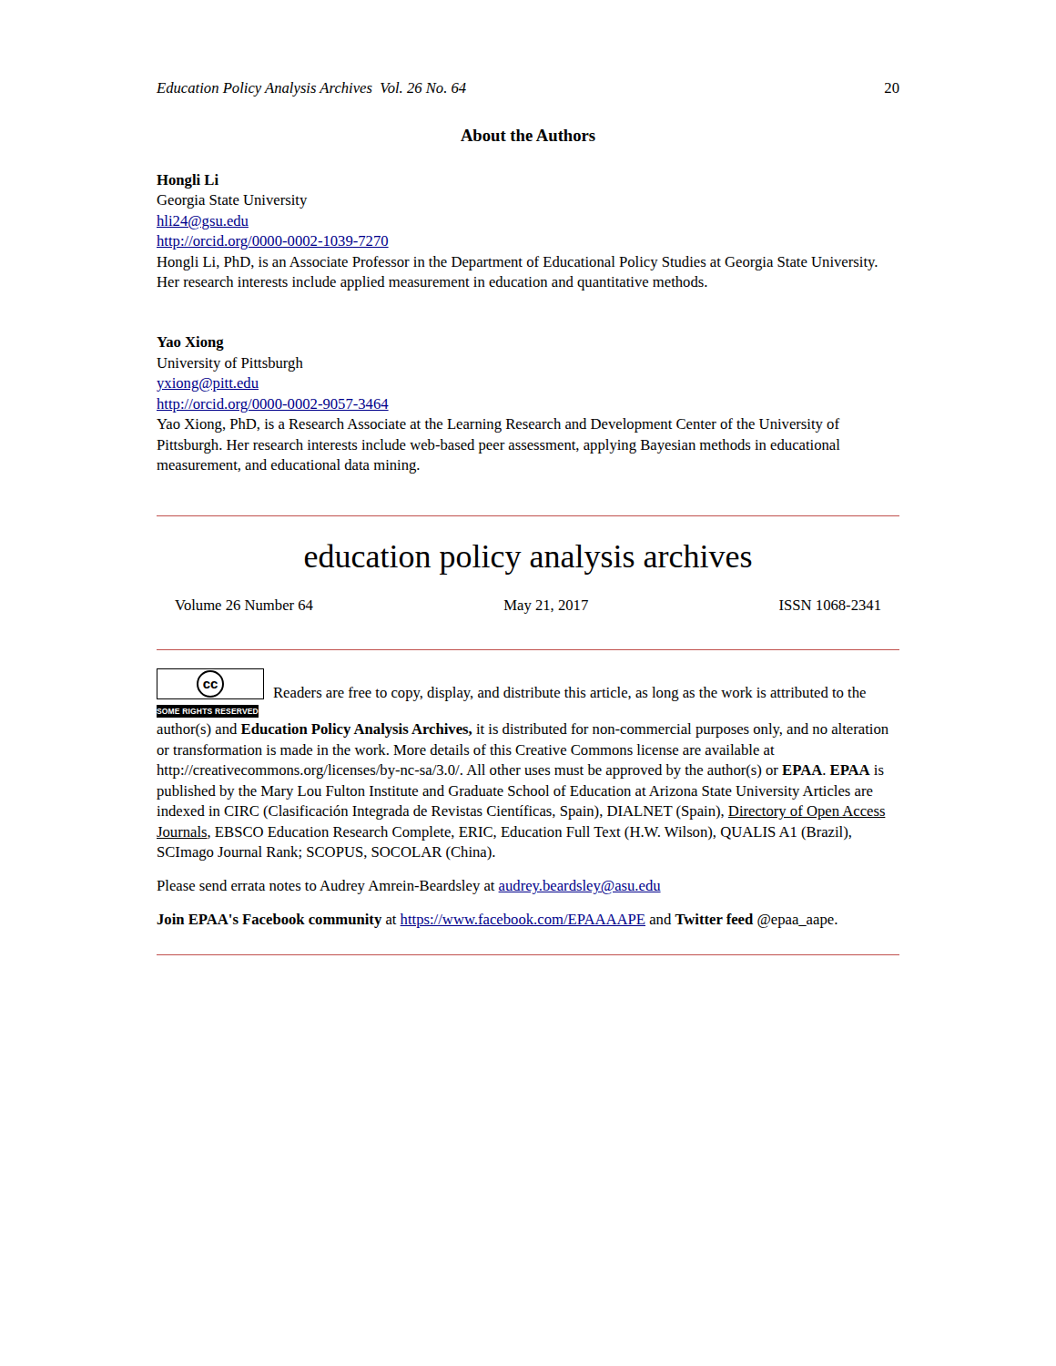Education Policy Analysis Archives Vol. 26 No. 64 20
About the Authors
Hongli Li
Georgia State University
hli24@gsu.edu
http://orcid.org/0000-0002-1039-7270
Hongli Li, PhD, is an Associate Professor in the Department of Educational Policy Studies at Georgia State University. Her research interests include applied measurement in education and quantitative methods.
Yao Xiong
University of Pittsburgh
yxiong@pitt.edu
http://orcid.org/0000-0002-9057-3464
Yao Xiong, PhD, is a Research Associate at the Learning Research and Development Center of the University of Pittsburgh. Her research interests include web-based peer assessment, applying Bayesian methods in educational measurement, and educational data mining.
education policy analysis archives
Volume 26 Number 64 May 21, 2017 ISSN 1068-2341
cc SOME RIGHTS RESERVED Readers are free to copy, display, and distribute this article, as long as the work is attributed to the author(s) and Education Policy Analysis Archives, it is distributed for non-commercial purposes only, and no alteration or transformation is made in the work. More details of this Creative Commons license are available at http://creativecommons.org/licenses/by-nc-sa/3.0/. All other uses must be approved by the author(s) or EPAA. EPAA is published by the Mary Lou Fulton Institute and Graduate School of Education at Arizona State University Articles are indexed in CIRC (Clasificación Integrada de Revistas Científicas, Spain), DIALNET (Spain), Directory of Open Access Journals, EBSCO Education Research Complete, ERIC, Education Full Text (H.W. Wilson), QUALIS A1 (Brazil), SCImago Journal Rank; SCOPUS, SOCOLAR (China).
Please send errata notes to Audrey Amrein-Beardsley at audrey.beardsley@asu.edu
Join EPAA's Facebook community at https://www.facebook.com/EPAAAAPE and Twitter feed @epaa_aape.